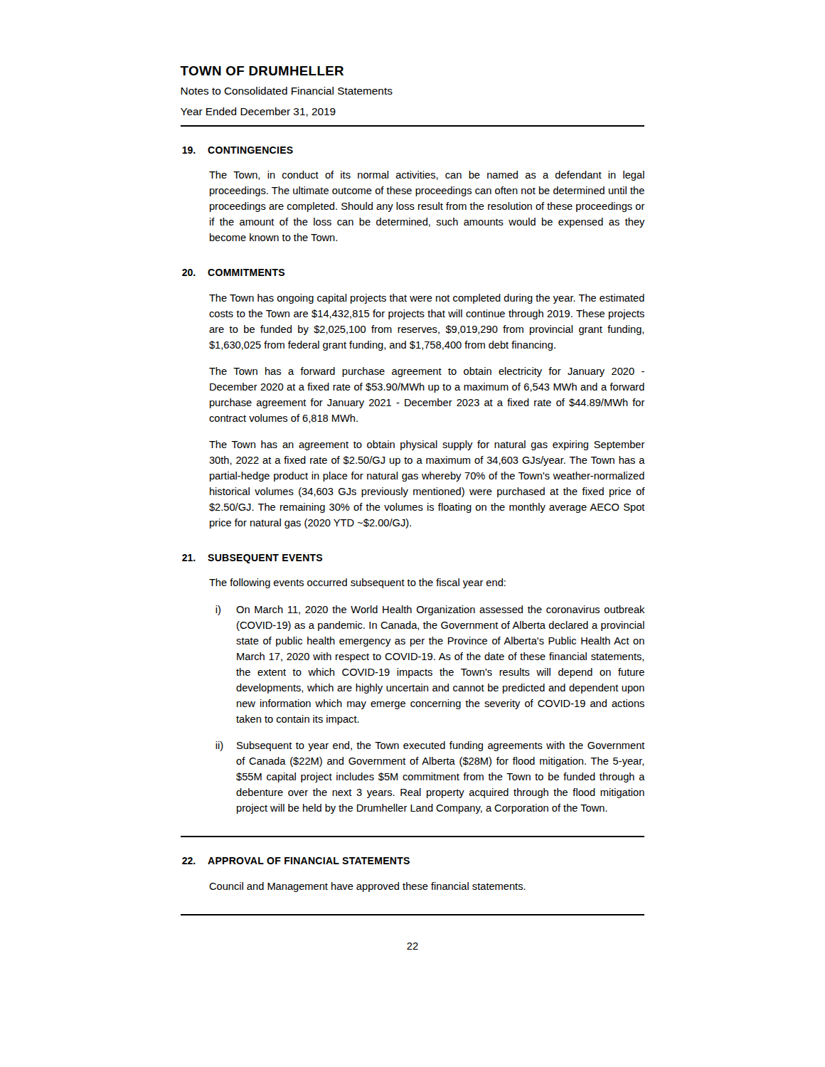TOWN OF DRUMHELLER
Notes to Consolidated Financial Statements
Year Ended December 31, 2019
19. CONTINGENCIES
The Town, in conduct of its normal activities, can be named as a defendant in legal proceedings. The ultimate outcome of these proceedings can often not be determined until the proceedings are completed. Should any loss result from the resolution of these proceedings or if the amount of the loss can be determined, such amounts would be expensed as they become known to the Town.
20. COMMITMENTS
The Town has ongoing capital projects that were not completed during the year. The estimated costs to the Town are $14,432,815 for projects that will continue through 2019. These projects are to be funded by $2,025,100 from reserves, $9,019,290 from provincial grant funding, $1,630,025 from federal grant funding, and $1,758,400 from debt financing.
The Town has a forward purchase agreement to obtain electricity for January 2020 - December 2020 at a fixed rate of $53.90/MWh up to a maximum of 6,543 MWh and a forward purchase agreement for January 2021 - December 2023 at a fixed rate of $44.89/MWh for contract volumes of 6,818 MWh.
The Town has an agreement to obtain physical supply for natural gas expiring September 30th, 2022 at a fixed rate of $2.50/GJ up to a maximum of 34,603 GJs/year. The Town has a partial-hedge product in place for natural gas whereby 70% of the Town's weather-normalized historical volumes (34,603 GJs previously mentioned) were purchased at the fixed price of $2.50/GJ. The remaining 30% of the volumes is floating on the monthly average AECO Spot price for natural gas (2020 YTD ~$2.00/GJ).
21. SUBSEQUENT EVENTS
The following events occurred subsequent to the fiscal year end:
On March 11, 2020 the World Health Organization assessed the coronavirus outbreak (COVID-19) as a pandemic. In Canada, the Government of Alberta declared a provincial state of public health emergency as per the Province of Alberta's Public Health Act on March 17, 2020 with respect to COVID-19. As of the date of these financial statements, the extent to which COVID-19 impacts the Town's results will depend on future developments, which are highly uncertain and cannot be predicted and dependent upon new information which may emerge concerning the severity of COVID-19 and actions taken to contain its impact.
Subsequent to year end, the Town executed funding agreements with the Government of Canada ($22M) and Government of Alberta ($28M) for flood mitigation. The 5-year, $55M capital project includes $5M commitment from the Town to be funded through a debenture over the next 3 years. Real property acquired through the flood mitigation project will be held by the Drumheller Land Company, a Corporation of the Town.
22. APPROVAL OF FINANCIAL STATEMENTS
Council and Management have approved these financial statements.
22